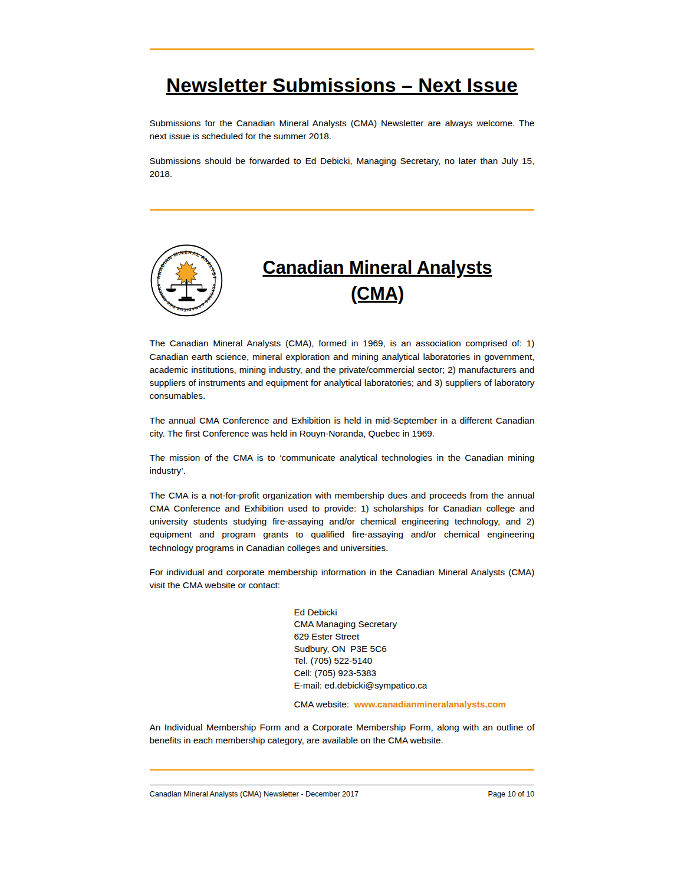Newsletter Submissions – Next Issue
Submissions for the Canadian Mineral Analysts (CMA) Newsletter are always welcome. The next issue is scheduled for the summer 2018.
Submissions should be forwarded to Ed Debicki, Managing Secretary, no later than July 15, 2018.
CANADIAN MINERAL ANALYSTS ANALYSTES CANADIENS DES MINERAUX
Canadian Mineral Analysts (CMA)
The Canadian Mineral Analysts (CMA), formed in 1969, is an association comprised of: 1) Canadian earth science, mineral exploration and mining analytical laboratories in government, academic institutions, mining industry, and the private/commercial sector; 2) manufacturers and suppliers of instruments and equipment for analytical laboratories; and 3) suppliers of laboratory consumables.
The annual CMA Conference and Exhibition is held in mid-September in a different Canadian city. The first Conference was held in Rouyn-Noranda, Quebec in 1969.
The mission of the CMA is to ‘communicate analytical technologies in the Canadian mining industry’.
The CMA is a not-for-profit organization with membership dues and proceeds from the annual CMA Conference and Exhibition used to provide: 1) scholarships for Canadian college and university students studying fire-assaying and/or chemical engineering technology, and 2) equipment and program grants to qualified fire-assaying and/or chemical engineering technology programs in Canadian colleges and universities.
For individual and corporate membership information in the Canadian Mineral Analysts (CMA) visit the CMA website or contact:
Ed Debicki
CMA Managing Secretary
629 Ester Street
Sudbury, ON P3E 5C6
Tel. (705) 522-5140
Cell: (705) 923-5383
E-mail: ed.debicki@sympatico.ca
CMA website: www.canadianmineralanalysts.com
An Individual Membership Form and a Corporate Membership Form, along with an outline of benefits in each membership category, are available on the CMA website.
Canadian Mineral Analysts (CMA) Newsletter - December 2017
Page 10 of 10